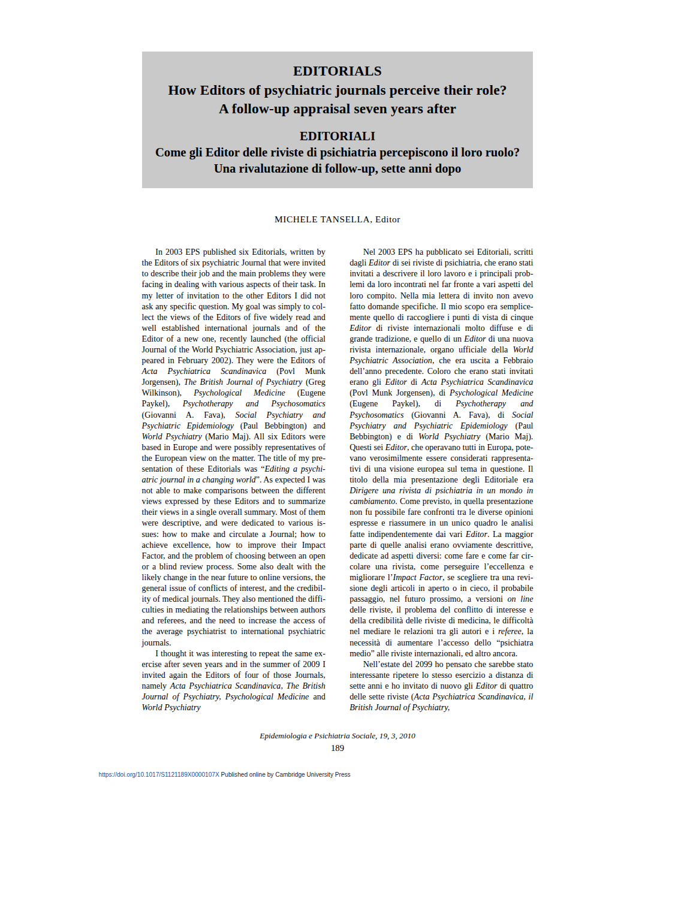EDITORIALS
How Editors of psychiatric journals perceive their role?
A follow-up appraisal seven years after
EDITORIALI
Come gli Editor delle riviste di psichiatria percepiscono il loro ruolo?
Una rivalutazione di follow-up, sette anni dopo
MICHELE TANSELLA, Editor
In 2003 EPS published six Editorials, written by the Editors of six psychiatric Journal that were invited to describe their job and the main problems they were facing in dealing with various aspects of their task. In my letter of invitation to the other Editors I did not ask any specific question. My goal was simply to collect the views of the Editors of five widely read and well established international journals and of the Editor of a new one, recently launched (the official Journal of the World Psychiatric Association, just appeared in February 2002). They were the Editors of Acta Psychiatrica Scandinavica (Povl Munk Jorgensen), The British Journal of Psychiatry (Greg Wilkinson), Psychological Medicine (Eugene Paykel), Psychotherapy and Psychosomatics (Giovanni A. Fava), Social Psychiatry and Psychiatric Epidemiology (Paul Bebbington) and World Psychiatry (Mario Maj). All six Editors were based in Europe and were possibly representatives of the European view on the matter. The title of my presentation of these Editorials was “Editing a psychiatric journal in a changing world”. As expected I was not able to make comparisons between the different views expressed by these Editors and to summarize their views in a single overall summary. Most of them were descriptive, and were dedicated to various issues: how to make and circulate a Journal; how to achieve excellence, how to improve their Impact Factor, and the problem of choosing between an open or a blind review process. Some also dealt with the likely change in the near future to online versions, the general issue of conflicts of interest, and the credibility of medical journals. They also mentioned the difficulties in mediating the relationships between authors and referees, and the need to increase the access of the average psychiatrist to international psychiatric journals.
I thought it was interesting to repeat the same exercise after seven years and in the summer of 2009 I invited again the Editors of four of those Journals, namely Acta Psychiatrica Scandinavica, The British Journal of Psychiatry, Psychological Medicine and World Psychiatry
Nel 2003 EPS ha pubblicato sei Editoriali, scritti dagli Editor di sei riviste di psichiatria, che erano stati invitati a descrivere il loro lavoro e i principali problemi da loro incontrati nel far fronte a vari aspetti del loro compito. Nella mia lettera di invito non avevo fatto domande specifiche. Il mio scopo era semplicemente quello di raccogliere i punti di vista di cinque Editor di riviste internazionali molto diffuse e di grande tradizione, e quello di un Editor di una nuova rivista internazionale, organo ufficiale della World Psychiatric Association, che era uscita a Febbraio dell’anno precedente. Coloro che erano stati invitati erano gli Editor di Acta Psychiatrica Scandinavica (Povl Munk Jorgensen), di Psychological Medicine (Eugene Paykel), di Psychotherapy and Psychosomatics (Giovanni A. Fava), di Social Psychiatry and Psychiatric Epidemiology (Paul Bebbington) e di World Psychiatry (Mario Maj). Questi sei Editor, che operavano tutti in Europa, potevano verosimilmente essere considerati rappresentativi di una visione europea sul tema in questione. Il titolo della mia presentazione degli Editoriale era Dirigere una rivista di psichiatria in un mondo in cambiamento. Come previsto, in quella presentazione non fu possibile fare confronti tra le diverse opinioni espresse e riassumere in un unico quadro le analisi fatte indipendentemente dai vari Editor. La maggior parte di quelle analisi erano ovviamente descrittive, dedicate ad aspetti diversi: come fare e come far circolare una rivista, come perseguire l’eccellenza e migliorare l’Impact Factor, se scegliere tra una revisione degli articoli in aperto o in cieco, il probabile passaggio, nel futuro prossimo, a versioni on line delle riviste, il problema del conflitto di interesse e della credibilità delle riviste di medicina, le difficoltà nel mediare le relazioni tra gli autori e i referee, la necessità di aumentare l’accesso dello “psichiatra medio” alle riviste internazionali, ed altro ancora.
Nell’estate del 2099 ho pensato che sarebbe stato interessante ripetere lo stesso esercizio a distanza di sette anni e ho invitato di nuovo gli Editor di quattro delle sette riviste (Acta Psychiatrica Scandinavica, il British Journal of Psychiatry,
Epidemiologia e Psichiatria Sociale, 19, 3, 2010
189
https://doi.org/10.1017/S1121189X0000107X Published online by Cambridge University Press